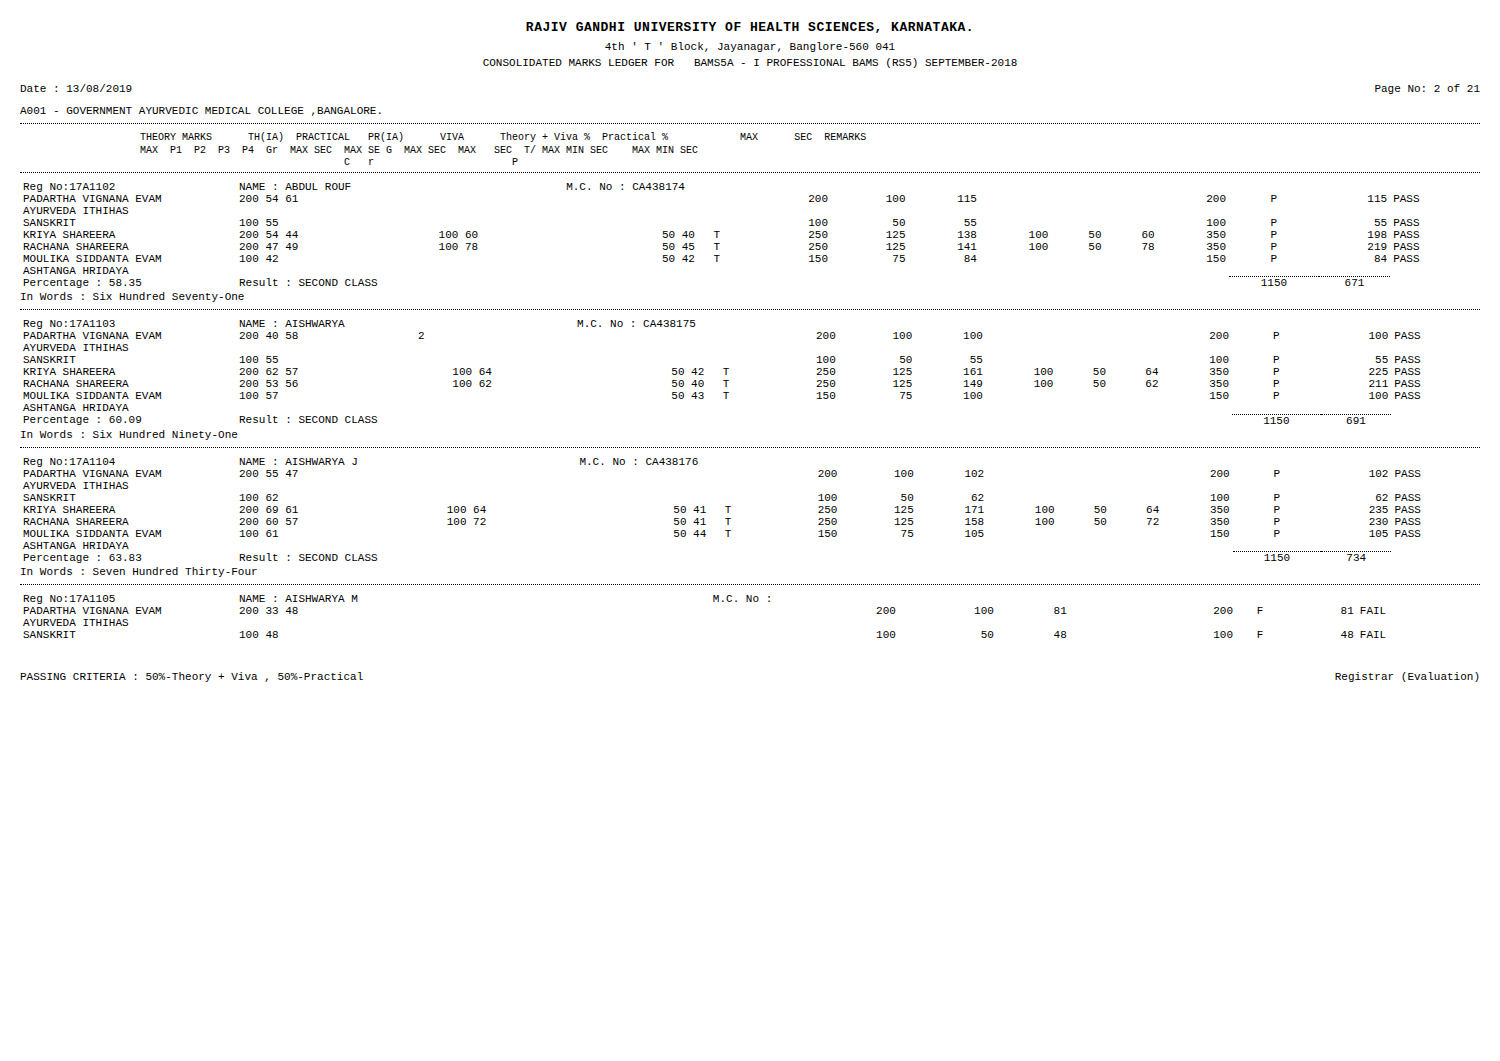RAJIV GANDHI UNIVERSITY OF HEALTH SCIENCES, KARNATAKA.
4th ' T ' Block, Jayanagar, Banglore-560 041
CONSOLIDATED MARKS LEDGER FOR BAMS5A - I PROFESSIONAL BAMS (RS5) SEPTEMBER-2018
Date : 13/08/2019
Page No: 2 of 21
A001 - GOVERNMENT AYURVEDIC MEDICAL COLLEGE ,BANGALORE.
THEORY MARKS TH(IA) PRACTICAL PR(IA) VIVA Theory + Viva % Practical % MAX SEC REMARKS MAX P1 P2 P3 P4 Gr MAX SEC MAX SE G MAX SEC MAX SEC T/ MAX MIN SEC MAX MIN SEC C r P
| Reg No:17A1102 | NAME : ABDUL ROUF | M.C. No : CA438174 | |
| PADARTHA VIGNANA EVAM AYURVEDA ITHIHAS | 200 54 61 | | | | | | | 200 | 100 | 115 | | | | 200 | P | 115 | PASS |
| SANSKRIT | 100 55 | | | | | | | 100 | 50 | 55 | | | | 100 | P | 55 | PASS |
| KRIYA SHAREERA | 200 54 44 | | 100 60 | | 50 40 | T | | 250 | 125 | 138 | 100 | 50 | 60 | 350 | P | 198 | PASS |
| RACHANA SHAREERA | 200 47 49 | | 100 78 | | 50 45 | T | | 250 | 125 | 141 | 100 | 50 | 78 | 350 | P | 219 | PASS |
| MOULIKA SIDDANTA EVAM ASHTANGA HRIDAYA | 100 42 | | | | 50 42 | T | | 150 | 75 | 84 | | | | 150 | P | 84 | PASS |
| Percentage : 58.35 | Result : SECOND CLASS | | 1150 | 671 | |
In Words : Six Hundred Seventy-One
| Reg No:17A1103 | NAME : AISHWARYA | M.C. No : CA438175 | |
| PADARTHA VIGNANA EVAM AYURVEDA ITHIHAS | 200 40 58 | 2 | | | | | | 200 | 100 | 100 | | | | 200 | P | 100 | PASS |
| SANSKRIT | 100 55 | | | | | | | 100 | 50 | 55 | | | | 100 | P | 55 | PASS |
| KRIYA SHAREERA | 200 62 57 | | 100 64 | | 50 42 | T | | 250 | 125 | 161 | 100 | 50 | 64 | 350 | P | 225 | PASS |
| RACHANA SHAREERA | 200 53 56 | | 100 62 | | 50 40 | T | | 250 | 125 | 149 | 100 | 50 | 62 | 350 | P | 211 | PASS |
| MOULIKA SIDDANTA EVAM ASHTANGA HRIDAYA | 100 57 | | | | 50 43 | T | | 150 | 75 | 100 | | | | 150 | P | 100 | PASS |
| Percentage : 60.09 | Result : SECOND CLASS | | 1150 | 691 | |
In Words : Six Hundred Ninety-One
| Reg No:17A1104 | NAME : AISHWARYA J | M.C. No : CA438176 | |
| PADARTHA VIGNANA EVAM AYURVEDA ITHIHAS | 200 55 47 | | | | | | | 200 | 100 | 102 | | | | 200 | P | 102 | PASS |
| SANSKRIT | 100 62 | | | | | | | 100 | 50 | 62 | | | | 100 | P | 62 | PASS |
| KRIYA SHAREERA | 200 69 61 | | 100 64 | | 50 41 | T | | 250 | 125 | 171 | 100 | 50 | 64 | 350 | P | 235 | PASS |
| RACHANA SHAREERA | 200 60 57 | | 100 72 | | 50 41 | T | | 250 | 125 | 158 | 100 | 50 | 72 | 350 | P | 230 | PASS |
| MOULIKA SIDDANTA EVAM ASHTANGA HRIDAYA | 100 61 | | | | 50 44 | T | | 150 | 75 | 105 | | | | 150 | P | 105 | PASS |
| Percentage : 63.83 | Result : SECOND CLASS | | 1150 | 734 | |
In Words : Seven Hundred Thirty-Four
| Reg No:17A1105 | NAME : AISHWARYA M | M.C. No : | |
| PADARTHA VIGNANA EVAM AYURVEDA ITHIHAS | 200 33 48 | | | | | | | 200 | 100 | 81 | | | | 200 | F | 81 | FAIL |
| SANSKRIT | 100 48 | | | | | | | 100 | 50 | 48 | | | | 100 | F | 48 | FAIL |
PASSING CRITERIA : 50%-Theory + Viva , 50%-Practical
Registrar (Evaluation)